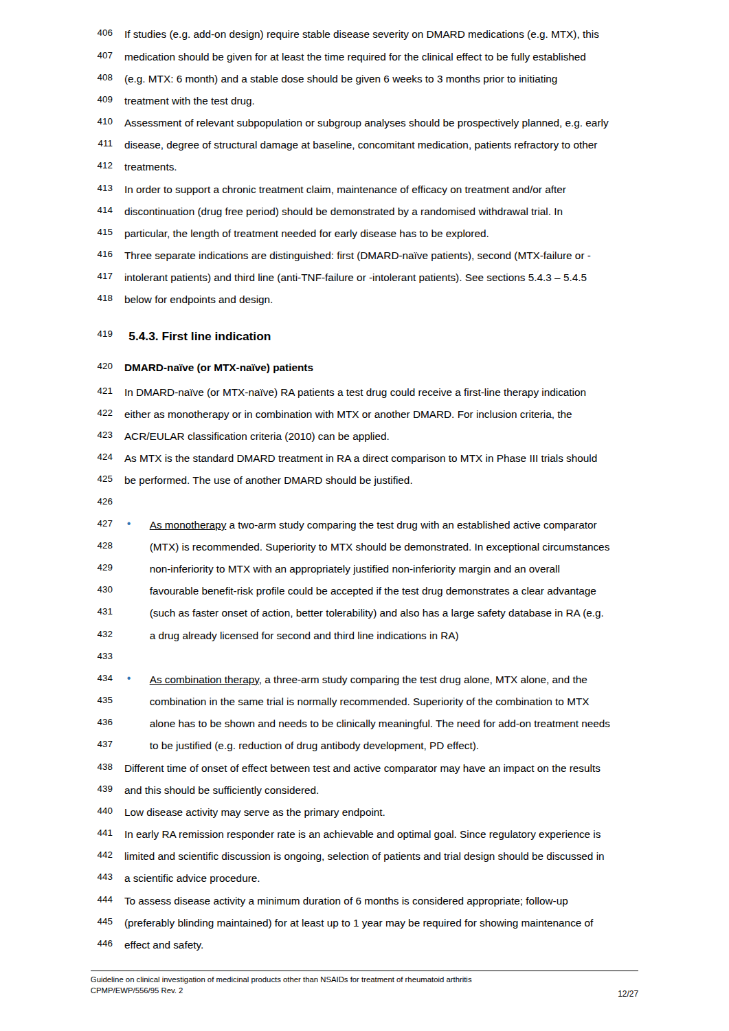406 If studies (e.g. add-on design) require stable disease severity on DMARD medications (e.g. MTX), this
407medication should be given for at least the time required for the clinical effect to be fully established
408(e.g. MTX: 6 month) and a stable dose should be given 6 weeks to 3 months prior to initiating
409treatment with the test drug.
410 Assessment of relevant subpopulation or subgroup analyses should be prospectively planned, e.g. early
411disease, degree of structural damage at baseline, concomitant medication, patients refractory to other
412treatments.
413 In order to support a chronic treatment claim, maintenance of efficacy on treatment and/or after
414discontinuation (drug free period) should be demonstrated by a randomised withdrawal trial. In
415particular, the length of treatment needed for early disease has to be explored.
416 Three separate indications are distinguished: first (DMARD-naïve patients), second (MTX-failure or -
417intolerant patients) and third line (anti-TNF-failure or -intolerant patients). See sections 5.4.3 – 5.4.5
418below for endpoints and design.
4195.4.3. First line indication
420 DMARD-naïve (or MTX-naïve) patients
421 In DMARD-naïve (or MTX-naïve) RA patients a test drug could receive a first-line therapy indication
422either as monotherapy or in combination with MTX or another DMARD. For inclusion criteria, the
423 ACR/EULAR classification criteria (2010) can be applied.
424 As MTX is the standard DMARD treatment in RA a direct comparison to MTX in Phase III trials should
425be performed. The use of another DMARD should be justified.
426
427•As monotherapy a two-arm study comparing the test drug with an established active comparator
428(MTX) is recommended. Superiority to MTX should be demonstrated. In exceptional circumstances
429non-inferiority to MTX with an appropriately justified non-inferiority margin and an overall
430favourable benefit-risk profile could be accepted if the test drug demonstrates a clear advantage
431(such as faster onset of action, better tolerability) and also has a large safety database in RA (e.g.
432a drug already licensed for second and third line indications in RA)
433
434•As combination therapy, a three-arm study comparing the test drug alone, MTX alone, and the
435combination in the same trial is normally recommended. Superiority of the combination to MTX
436alone has to be shown and needs to be clinically meaningful. The need for add-on treatment needs
437to be justified (e.g. reduction of drug antibody development, PD effect).
438 Different time of onset of effect between test and active comparator may have an impact on the results
439and this should be sufficiently considered.
440 Low disease activity may serve as the primary endpoint.
441 In early RA remission responder rate is an achievable and optimal goal. Since regulatory experience is
442limited and scientific discussion is ongoing, selection of patients and trial design should be discussed in
443a scientific advice procedure.
444 To assess disease activity a minimum duration of 6 months is considered appropriate; follow-up
445(preferably blinding maintained) for at least up to 1 year may be required for showing maintenance of
446effect and safety.
Guideline on clinical investigation of medicinal products other than NSAIDs for treatment of rheumatoid arthritis
CPMP/EWP/556/95 Rev. 2 12/27